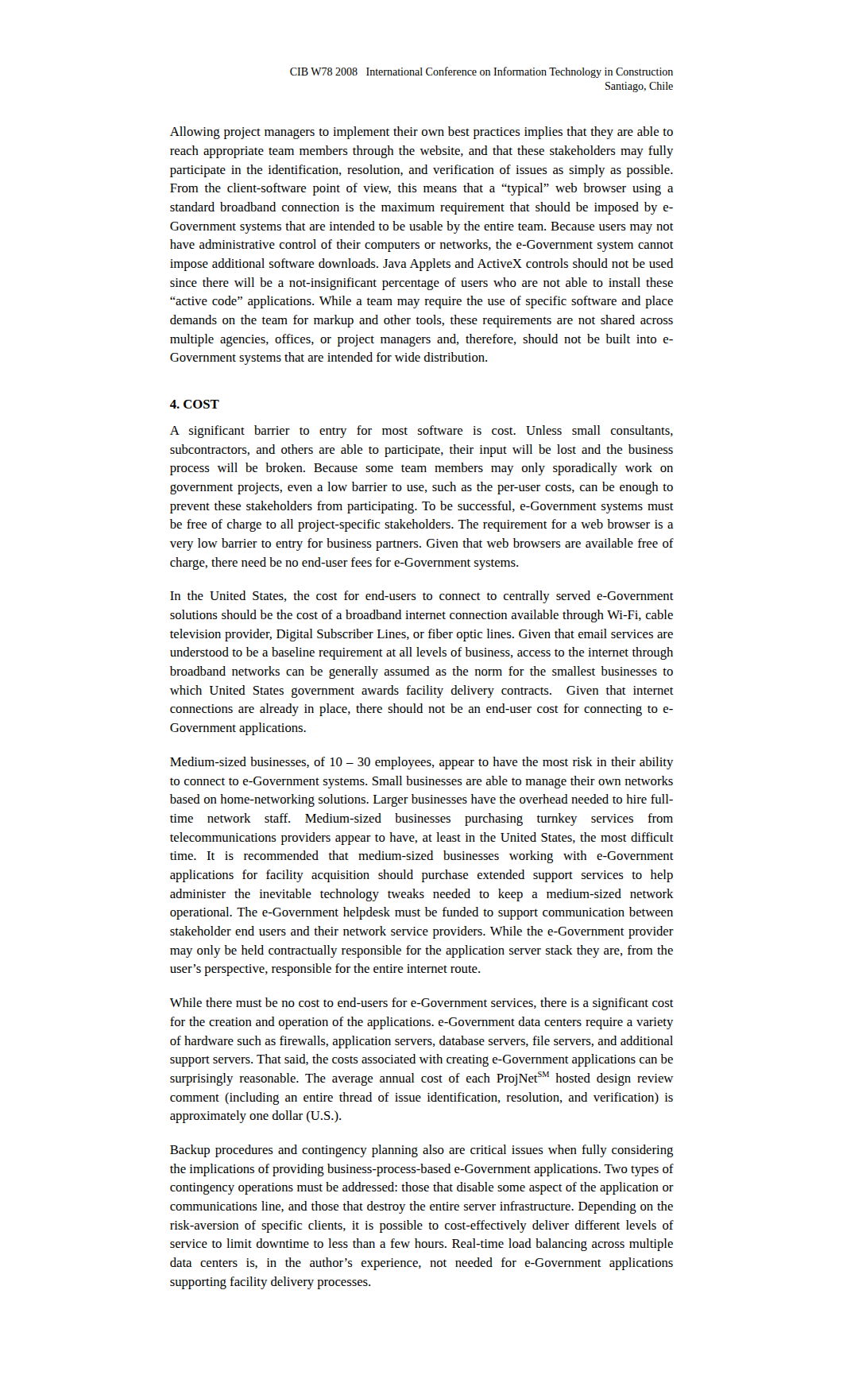CIB W78 2008 International Conference on Information Technology in Construction Santiago, Chile
Allowing project managers to implement their own best practices implies that they are able to reach appropriate team members through the website, and that these stakeholders may fully participate in the identification, resolution, and verification of issues as simply as possible. From the client-software point of view, this means that a “typical” web browser using a standard broadband connection is the maximum requirement that should be imposed by e-Government systems that are intended to be usable by the entire team. Because users may not have administrative control of their computers or networks, the e-Government system cannot impose additional software downloads. Java Applets and ActiveX controls should not be used since there will be a not-insignificant percentage of users who are not able to install these “active code” applications. While a team may require the use of specific software and place demands on the team for markup and other tools, these requirements are not shared across multiple agencies, offices, or project managers and, therefore, should not be built into e-Government systems that are intended for wide distribution.
4. COST
A significant barrier to entry for most software is cost. Unless small consultants, subcontractors, and others are able to participate, their input will be lost and the business process will be broken. Because some team members may only sporadically work on government projects, even a low barrier to use, such as the per-user costs, can be enough to prevent these stakeholders from participating. To be successful, e-Government systems must be free of charge to all project-specific stakeholders. The requirement for a web browser is a very low barrier to entry for business partners. Given that web browsers are available free of charge, there need be no end-user fees for e-Government systems.
In the United States, the cost for end-users to connect to centrally served e-Government solutions should be the cost of a broadband internet connection available through Wi-Fi, cable television provider, Digital Subscriber Lines, or fiber optic lines. Given that email services are understood to be a baseline requirement at all levels of business, access to the internet through broadband networks can be generally assumed as the norm for the smallest businesses to which United States government awards facility delivery contracts. Given that internet connections are already in place, there should not be an end-user cost for connecting to e-Government applications.
Medium-sized businesses, of 10 – 30 employees, appear to have the most risk in their ability to connect to e-Government systems. Small businesses are able to manage their own networks based on home-networking solutions. Larger businesses have the overhead needed to hire full-time network staff. Medium-sized businesses purchasing turnkey services from telecommunications providers appear to have, at least in the United States, the most difficult time. It is recommended that medium-sized businesses working with e-Government applications for facility acquisition should purchase extended support services to help administer the inevitable technology tweaks needed to keep a medium-sized network operational. The e-Government helpdesk must be funded to support communication between stakeholder end users and their network service providers. While the e-Government provider may only be held contractually responsible for the application server stack they are, from the user’s perspective, responsible for the entire internet route.
While there must be no cost to end-users for e-Government services, there is a significant cost for the creation and operation of the applications. e-Government data centers require a variety of hardware such as firewalls, application servers, database servers, file servers, and additional support servers. That said, the costs associated with creating e-Government applications can be surprisingly reasonable. The average annual cost of each ProjNetSM hosted design review comment (including an entire thread of issue identification, resolution, and verification) is approximately one dollar (U.S.).
Backup procedures and contingency planning also are critical issues when fully considering the implications of providing business-process-based e-Government applications. Two types of contingency operations must be addressed: those that disable some aspect of the application or communications line, and those that destroy the entire server infrastructure. Depending on the risk-aversion of specific clients, it is possible to cost-effectively deliver different levels of service to limit downtime to less than a few hours. Real-time load balancing across multiple data centers is, in the author’s experience, not needed for e-Government applications supporting facility delivery processes.